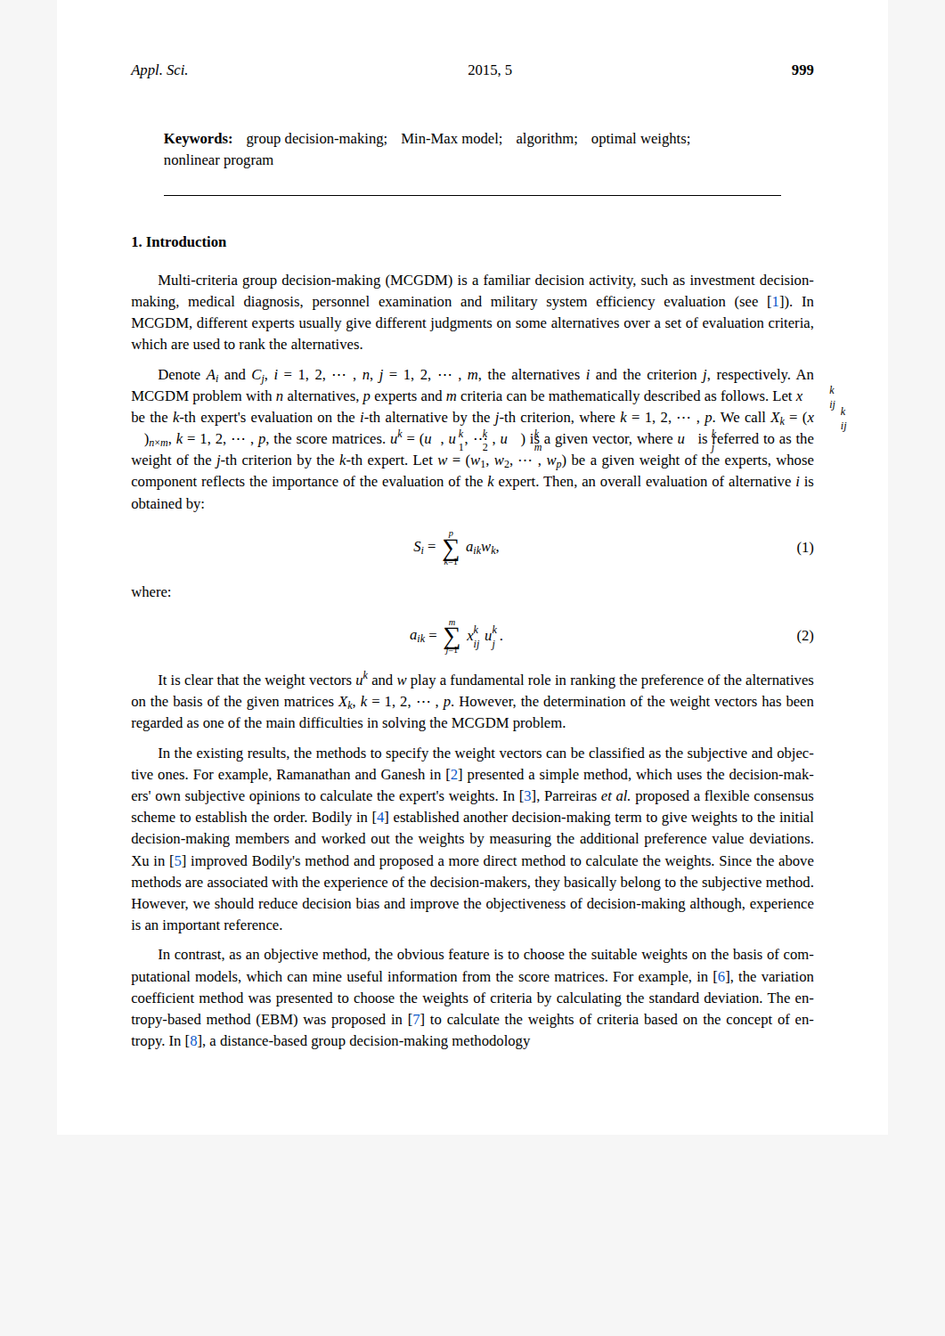Appl. Sci. 2015, 5 999
Keywords: group decision-making; Min-Max model; algorithm; optimal weights;
nonlinear program
1. Introduction
Multi-criteria group decision-making (MCGDM) is a familiar decision activity, such as investment decision-making, medical diagnosis, personnel examination and military system efficiency evaluation (see [1]). In MCGDM, different experts usually give different judgments on some alternatives over a set of evaluation criteria, which are used to rank the alternatives.
Denote Ai and Cj, i = 1, 2, ⋯ , n, j = 1, 2, ⋯ , m, the alternatives i and the criterion j, respectively. An MCGDM problem with n alternatives, p experts and m criteria can be mathematically described as follows. Let xkij be the k-th expert's evaluation on the i-th alternative by the j-th criterion, where k = 1, 2, ⋯ , p. We call Xk = (xkij )n×m, k = 1, 2, ⋯ , p, the score matrices. uk = (uk1 , uk2 , ⋯ , ukm ) is a given vector, where ukj is referred to as the weight of the j-th criterion by the k-th expert. Let w = (w1, w2, ⋯ , wp) be a given weight of the experts, whose component reflects the importance of the evaluation of the k expert. Then, an overall evaluation of alternative i is obtained by:
Si = p ∑ k=1 aikwk,
(1)
where:
aik = m ∑ j=1 xkij ukj .
(2)
It is clear that the weight vectors uk and w play a fundamental role in ranking the preference of the alternatives on the basis of the given matrices Xk, k = 1, 2, ⋯ , p. However, the determination of the weight vectors has been regarded as one of the main difficulties in solving the MCGDM problem.
In the existing results, the methods to specify the weight vectors can be classified as the subjective and objective ones. For example, Ramanathan and Ganesh in [2] presented a simple method, which uses the decision-makers' own subjective opinions to calculate the expert's weights. In [3], Parreiras et al. proposed a flexible consensus scheme to establish the order. Bodily in [4] established another decision-making term to give weights to the initial decision-making members and worked out the weights by measuring the additional preference value deviations. Xu in [5] improved Bodily's method and proposed a more direct method to calculate the weights. Since the above methods are associated with the experience of the decision-makers, they basically belong to the subjective method. However, we should reduce decision bias and improve the objectiveness of decision-making although, experience is an important reference.
In contrast, as an objective method, the obvious feature is to choose the suitable weights on the basis of computational models, which can mine useful information from the score matrices. For example, in [6], the variation coefficient method was presented to choose the weights of criteria by calculating the standard deviation. The entropy-based method (EBM) was proposed in [7] to calculate the weights of criteria based on the concept of entropy. In [8], a distance-based group decision-making methodology